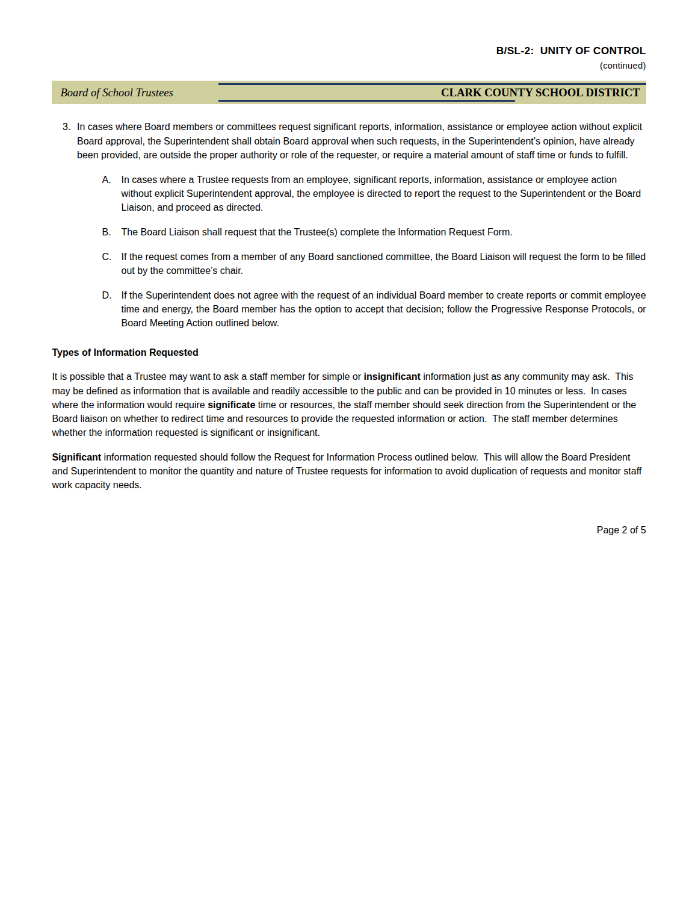B/SL-2: UNITY OF CONTROL (continued)
Board of School Trustees CLARK COUNTY SCHOOL DISTRICT
3. In cases where Board members or committees request significant reports, information, assistance or employee action without explicit Board approval, the Superintendent shall obtain Board approval when such requests, in the Superintendent’s opinion, have already been provided, are outside the proper authority or role of the requester, or require a material amount of staff time or funds to fulfill.
A. In cases where a Trustee requests from an employee, significant reports, information, assistance or employee action without explicit Superintendent approval, the employee is directed to report the request to the Superintendent or the Board Liaison, and proceed as directed.
B. The Board Liaison shall request that the Trustee(s) complete the Information Request Form.
C. If the request comes from a member of any Board sanctioned committee, the Board Liaison will request the form to be filled out by the committee’s chair.
D. If the Superintendent does not agree with the request of an individual Board member to create reports or commit employee time and energy, the Board member has the option to accept that decision; follow the Progressive Response Protocols, or Board Meeting Action outlined below.
Types of Information Requested
It is possible that a Trustee may want to ask a staff member for simple or insignificant information just as any community may ask. This may be defined as information that is available and readily accessible to the public and can be provided in 10 minutes or less. In cases where the information would require significate time or resources, the staff member should seek direction from the Superintendent or the Board liaison on whether to redirect time and resources to provide the requested information or action. The staff member determines whether the information requested is significant or insignificant.
Significant information requested should follow the Request for Information Process outlined below. This will allow the Board President and Superintendent to monitor the quantity and nature of Trustee requests for information to avoid duplication of requests and monitor staff work capacity needs.
Page 2 of 5